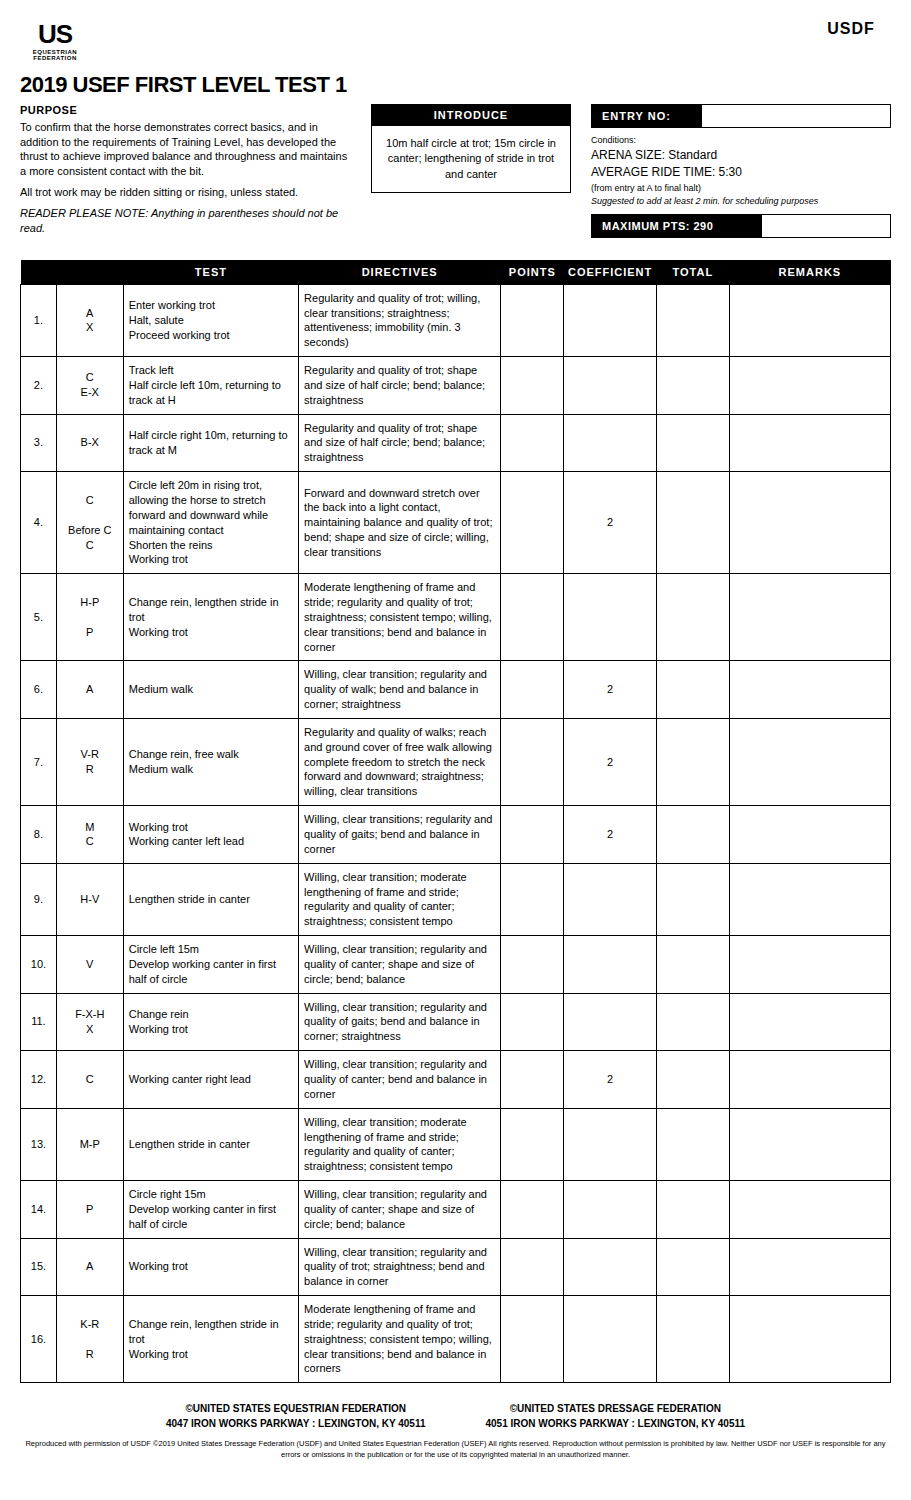US
EQUESTRIAN
FEDERATION
USDF
2019 USEF FIRST LEVEL TEST 1
PURPOSE
To confirm that the horse demonstrates correct basics, and in addition to the requirements of Training Level, has developed the thrust to achieve improved balance and throughness and maintains a more consistent contact with the bit.
All trot work may be ridden sitting or rising, unless stated.
READER PLEASE NOTE: Anything in parentheses should not be read.
INTRODUCE
10m half circle at trot; 15m circle in canter; lengthening of stride in trot and canter
ENTRY NO:
Conditions:
ARENA SIZE: Standard
AVERAGE RIDE TIME: 5:30
(from entry at A to final halt)
Suggested to add at least 2 min. for scheduling purposes
MAXIMUM PTS: 290
| | | TEST | DIRECTIVES | POINTS | COEFFICIENT | TOTAL | REMARKS |
| --- | --- | --- | --- | --- | --- | --- | --- |
| 1. | A X | Enter working trot Halt, salute Proceed working trot | Regularity and quality of trot; willing, clear transitions; straightness; attentiveness; immobility (min. 3 seconds) | | | | |
| 2. | C E-X | Track left Half circle left 10m, returning to track at H | Regularity and quality of trot; shape and size of half circle; bend; balance; straightness | | | | |
| 3. | B-X | Half circle right 10m, returning to track at M | Regularity and quality of trot; shape and size of half circle; bend; balance; straightness | | | | |
| 4. | C Before C C | Circle left 20m in rising trot, allowing the horse to stretch forward and downward while maintaining contact Shorten the reins Working trot | Forward and downward stretch over the back into a light contact, maintaining balance and quality of trot; bend; shape and size of circle; willing, clear transitions | | 2 | | |
| 5. | H-P P | Change rein, lengthen stride in trot Working trot | Moderate lengthening of frame and stride; regularity and quality of trot; straightness; consistent tempo; willing, clear transitions; bend and balance in corner | | | | |
| 6. | A | Medium walk | Willing, clear transition; regularity and quality of walk; bend and balance in corner; straightness | | 2 | | |
| 7. | V-R R | Change rein, free walk Medium walk | Regularity and quality of walks; reach and ground cover of free walk allowing complete freedom to stretch the neck forward and downward; straightness; willing, clear transitions | | 2 | | |
| 8. | M C | Working trot Working canter left lead | Willing, clear transitions; regularity and quality of gaits; bend and balance in corner | | 2 | | |
| 9. | H-V | Lengthen stride in canter | Willing, clear transition; moderate lengthening of frame and stride; regularity and quality of canter; straightness; consistent tempo | | | | |
| 10. | V | Circle left 15m Develop working canter in first half of circle | Willing, clear transition; regularity and quality of canter; shape and size of circle; bend; balance | | | | |
| 11. | F-X-H X | Change rein Working trot | Willing, clear transition; regularity and quality of gaits; bend and balance in corner; straightness | | | | |
| 12. | C | Working canter right lead | Willing, clear transition; regularity and quality of canter; bend and balance in corner | | 2 | | |
| 13. | M-P | Lengthen stride in canter | Willing, clear transition; moderate lengthening of frame and stride; regularity and quality of canter; straightness; consistent tempo | | | | |
| 14. | P | Circle right 15m Develop working canter in first half of circle | Willing, clear transition; regularity and quality of canter; shape and size of circle; bend; balance | | | | |
| 15. | A | Working trot | Willing, clear transition; regularity and quality of trot; straightness; bend and balance in corner | | | | |
| 16. | K-R R | Change rein, lengthen stride in trot Working trot | Moderate lengthening of frame and stride; regularity and quality of trot; straightness; consistent tempo; willing, clear transitions; bend and balance in corners | | | | |
©UNITED STATES EQUESTRIAN FEDERATION
4047 IRON WORKS PARKWAY : LEXINGTON, KY 40511
©UNITED STATES DRESSAGE FEDERATION
4051 IRON WORKS PARKWAY : LEXINGTON, KY 40511
Reproduced with permission of USDF ©2019 United States Dressage Federation (USDF) and United States Equestrian Federation (USEF) All rights reserved. Reproduction without permission is prohibited by law. Neither USDF nor USEF is responsible for any errors or omissions in the publication or for the use of its copyrighted material in an unauthorized manner.